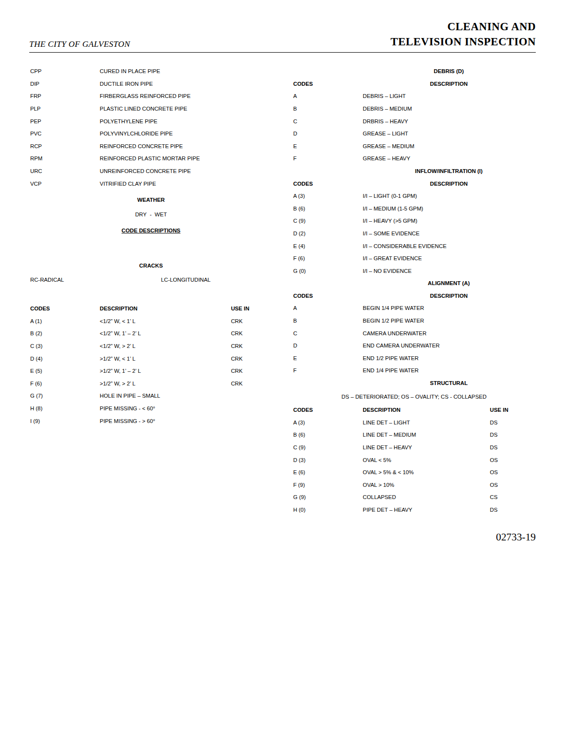CLEANING AND
TELEVISION INSPECTION
THE CITY OF GALVESTON
| CPP | CURED IN PLACE PIPE |
| DIP | DUCTILE IRON PIPE |
| FRP | FIRBERGLASS REINFORCED PIPE |
| PLP | PLASTIC LINED CONCRETE PIPE |
| PEP | POLYETHYLENE PIPE |
| PVC | POLYVINYLCHLORIDE PIPE |
| RCP | REINFORCED CONCRETE PIPE |
| RPM | REINFORCED PLASTIC MORTAR PIPE |
| URC | UNREINFORCED CONCRETE PIPE |
| VCP | VITRIFIED CLAY PIPE |
| WEATHER |
| DRY - WET |
| CODE DESCRIPTIONS |
| CRACKS |
| RC-RADICAL | LC-LONGITUDINAL |
| CODES | DESCRIPTION | USE IN |
| A (1) | <1/2” W, < 1’ L | CRK |
| B (2) | <1/2” W, 1’ – 2’ L | CRK |
| C (3) | <1/2” W, > 2’ L | CRK |
| D (4) | >1/2” W, < 1’ L | CRK |
| E (5) | >1/2” W, 1’ – 2’ L | CRK |
| F (6) | >1/2” W, > 2’ L | CRK |
| G (7) | HOLE IN PIPE – SMALL | |
| H (8) | PIPE MISSING - < 60° | |
| I (9) | PIPE MISSING - > 60° | |
| | DEBRIS (D) |
| CODES | DESCRIPTION |
| A | DEBRIS – LIGHT |
| B | DEBRIS – MEDIUM |
| C | DRBRIS – HEAVY |
| D | GREASE – LIGHT |
| E | GREASE – MEDIUM |
| F | GREASE – HEAVY |
| | INFLOW/INFILTRATION (I) |
| CODES | DESCRIPTION |
| A (3) | I/I – LIGHT (0-1 GPM) |
| B (6) | I/I – MEDIUM (1-5 GPM) |
| C (9) | I/I – HEAVY (>5 GPM) |
| D (2) | I/I – SOME EVIDENCE |
| E (4) | I/I – CONSIDERABLE EVIDENCE |
| F (6) | I/I – GREAT EVIDENCE |
| G (0) | I/I – NO EVIDENCE |
| | ALIGNMENT (A) |
| CODES | DESCRIPTION |
| A | BEGIN 1/4 PIPE WATER |
| B | BEGIN 1/2 PIPE WATER |
| C | CAMERA UNDERWATER |
| D | END CAMERA UNDERWATER |
| E | END 1/2 PIPE WATER |
| F | END 1/4 PIPE WATER |
| | STRUCTURAL |
| DS – DETERIORATED; OS – OVALITY; CS - COLLAPSED |
| CODES | DESCRIPTION | USE IN |
| A (3) | LINE DET – LIGHT | DS |
| B (6) | LINE DET – MEDIUM | DS |
| C (9) | LINE DET – HEAVY | DS |
| D (3) | OVAL < 5% | OS |
| E (6) | OVAL > 5% & < 10% | OS |
| F (9) | OVAL > 10% | OS |
| G (9) | COLLAPSED | CS |
| H (0) | PIPE DET – HEAVY | DS |
02733-19